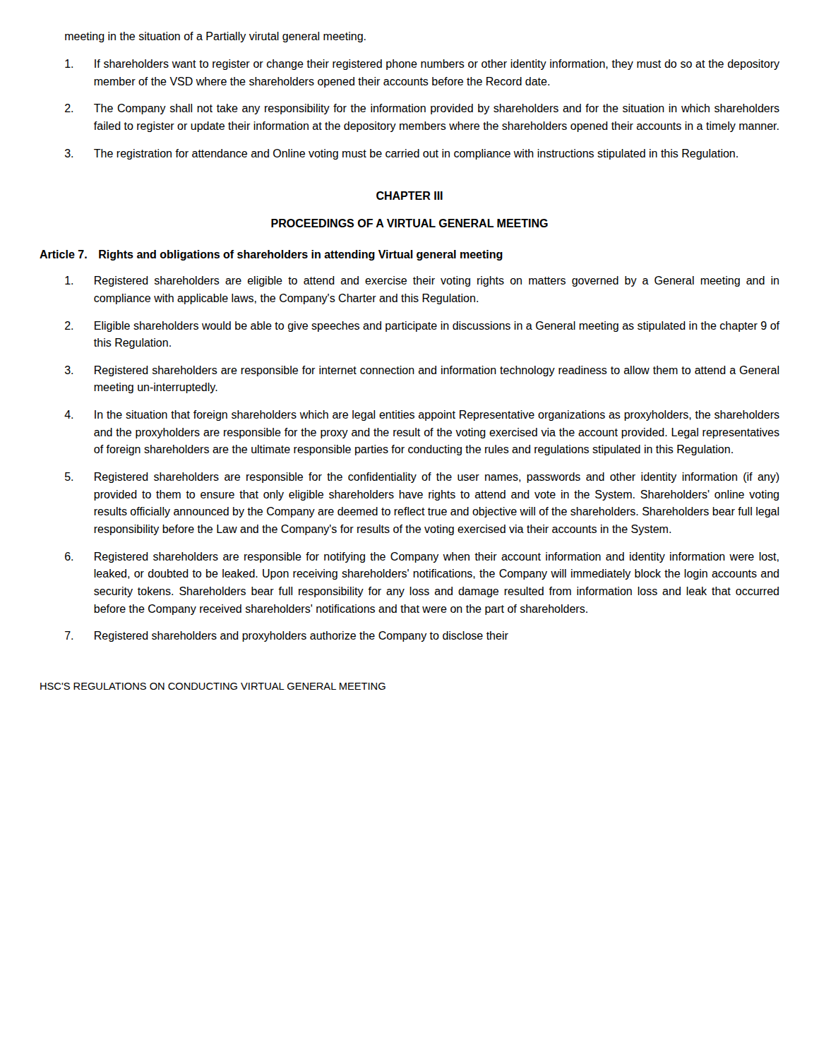meeting in the situation of a Partially virutal general meeting.
If shareholders want to register or change their registered phone numbers or other identity information, they must do so at the depository member of the VSD where the shareholders opened their accounts before the Record date.
The Company shall not take any responsibility for the information provided by shareholders and for the situation in which shareholders failed to register or update their information at the depository members where the shareholders opened their accounts in a timely manner.
The registration for attendance and Online voting must be carried out in compliance with instructions stipulated in this Regulation.
CHAPTER III
PROCEEDINGS OF A VIRTUAL GENERAL MEETING
Article 7. Rights and obligations of shareholders in attending Virtual general meeting
Registered shareholders are eligible to attend and exercise their voting rights on matters governed by a General meeting and in compliance with applicable laws, the Company's Charter and this Regulation.
Eligible shareholders would be able to give speeches and participate in discussions in a General meeting as stipulated in the chapter 9 of this Regulation.
Registered shareholders are responsible for internet connection and information technology readiness to allow them to attend a General meeting un-interruptedly.
In the situation that foreign shareholders which are legal entities appoint Representative organizations as proxyholders, the shareholders and the proxyholders are responsible for the proxy and the result of the voting exercised via the account provided. Legal representatives of foreign shareholders are the ultimate responsible parties for conducting the rules and regulations stipulated in this Regulation.
Registered shareholders are responsible for the confidentiality of the user names, passwords and other identity information (if any) provided to them to ensure that only eligible shareholders have rights to attend and vote in the System. Shareholders' online voting results officially announced by the Company are deemed to reflect true and objective will of the shareholders. Shareholders bear full legal responsibility before the Law and the Company's for results of the voting exercised via their accounts in the System.
Registered shareholders are responsible for notifying the Company when their account information and identity information were lost, leaked, or doubted to be leaked. Upon receiving shareholders' notifications, the Company will immediately block the login accounts and security tokens. Shareholders bear full responsibility for any loss and damage resulted from information loss and leak that occurred before the Company received shareholders' notifications and that were on the part of shareholders.
Registered shareholders and proxyholders authorize the Company to disclose their
HSC'S REGULATIONS ON CONDUCTING VIRTUAL GENERAL MEETING